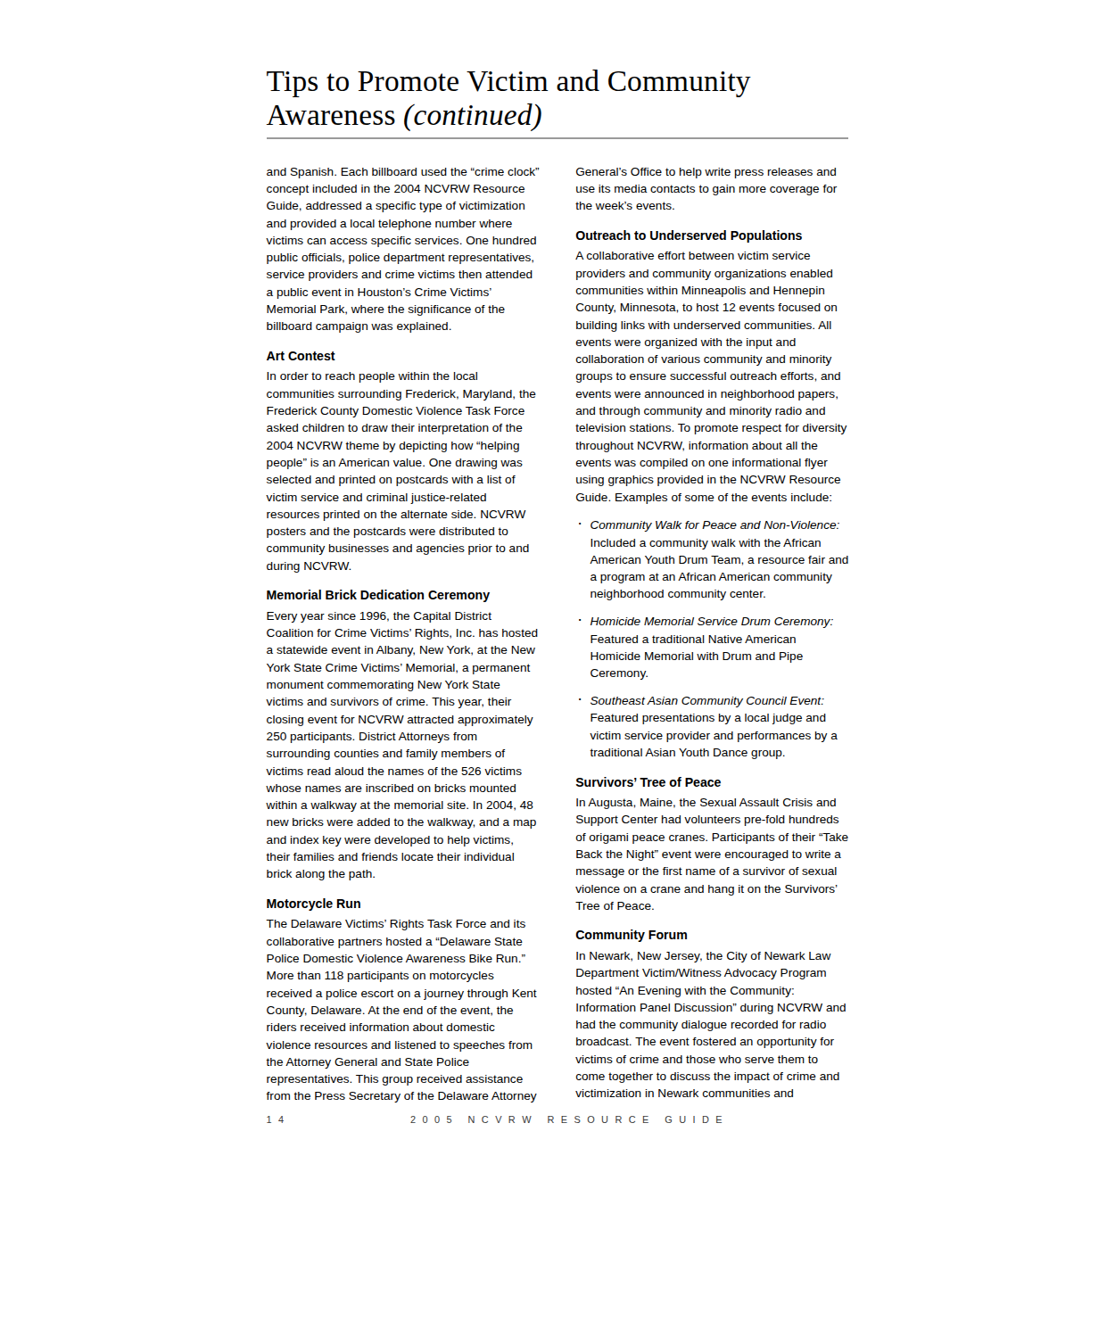Tips to Promote Victim and Community Awareness (continued)
and Spanish. Each billboard used the “crime clock” concept included in the 2004 NCVRW Resource Guide, addressed a specific type of victimization and provided a local telephone number where victims can access specific services. One hundred public officials, police department representatives, service providers and crime victims then attended a public event in Houston’s Crime Victims’ Memorial Park, where the significance of the billboard campaign was explained.
Art Contest
In order to reach people within the local communities surrounding Frederick, Maryland, the Frederick County Domestic Violence Task Force asked children to draw their interpretation of the 2004 NCVRW theme by depicting how “helping people” is an American value. One drawing was selected and printed on postcards with a list of victim service and criminal justice-related resources printed on the alternate side. NCVRW posters and the postcards were distributed to community businesses and agencies prior to and during NCVRW.
Memorial Brick Dedication Ceremony
Every year since 1996, the Capital District Coalition for Crime Victims’ Rights, Inc. has hosted a statewide event in Albany, New York, at the New York State Crime Victims’ Memorial, a permanent monument commemorating New York State victims and survivors of crime. This year, their closing event for NCVRW attracted approximately 250 participants. District Attorneys from surrounding counties and family members of victims read aloud the names of the 526 victims whose names are inscribed on bricks mounted within a walkway at the memorial site. In 2004, 48 new bricks were added to the walkway, and a map and index key were developed to help victims, their families and friends locate their individual brick along the path.
Motorcycle Run
The Delaware Victims’ Rights Task Force and its collaborative partners hosted a “Delaware State Police Domestic Violence Awareness Bike Run.” More than 118 participants on motorcycles received a police escort on a journey through Kent County, Delaware. At the end of the event, the riders received information about domestic violence resources and listened to speeches from the Attorney General and State Police representatives. This group received assistance from the Press Secretary of the Delaware Attorney General’s Office to help write press releases and use its media contacts to gain more coverage for the week’s events.
Outreach to Underserved Populations
A collaborative effort between victim service providers and community organizations enabled communities within Minneapolis and Hennepin County, Minnesota, to host 12 events focused on building links with underserved communities. All events were organized with the input and collaboration of various community and minority groups to ensure successful outreach efforts, and events were announced in neighborhood papers, and through community and minority radio and television stations. To promote respect for diversity throughout NCVRW, information about all the events was compiled on one informational flyer using graphics provided in the NCVRW Resource Guide. Examples of some of the events include:
Community Walk for Peace and Non-Violence: Included a community walk with the African American Youth Drum Team, a resource fair and a program at an African American community neighborhood community center.
Homicide Memorial Service Drum Ceremony: Featured a traditional Native American Homicide Memorial with Drum and Pipe Ceremony.
Southeast Asian Community Council Event: Featured presentations by a local judge and victim service provider and performances by a traditional Asian Youth Dance group.
Survivors’ Tree of Peace
In Augusta, Maine, the Sexual Assault Crisis and Support Center had volunteers pre-fold hundreds of origami peace cranes. Participants of their “Take Back the Night” event were encouraged to write a message or the first name of a survivor of sexual violence on a crane and hang it on the Survivors’ Tree of Peace.
Community Forum
In Newark, New Jersey, the City of Newark Law Department Victim/Witness Advocacy Program hosted “An Evening with the Community: Information Panel Discussion” during NCVRW and had the community dialogue recorded for radio broadcast. The event fostered an opportunity for victims of crime and those who serve them to come together to discuss the impact of crime and victimization in Newark communities and
1 4
2 0 0 5 N C V R W R E S O U R C E G U I D E